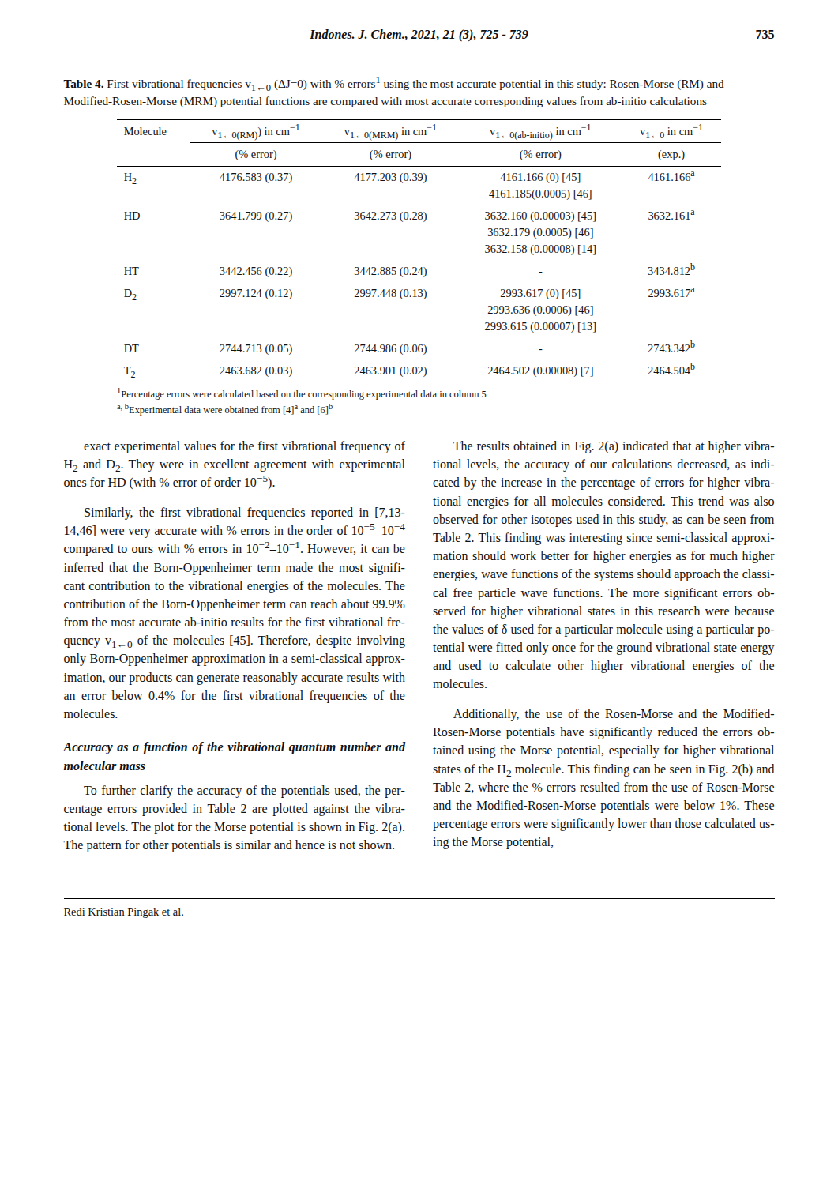735 Indones. J. Chem., 2021, 21 (3), 725 - 739
Table 4. First vibrational frequencies v1←0 (ΔJ=0) with % errors1 using the most accurate potential in this study: Rosen-Morse (RM) and Modified-Rosen-Morse (MRM) potential functions are compared with most accurate corresponding values from ab-initio calculations
| Molecule | v 1←0(RM) ) in cm −1 | v 1←0(MRM) in cm −1 | v 1←0(ab-initio) in cm −1 | v 1←0 in cm −1 |
| --- | --- | --- | --- | --- |
| (% error) | (% error) | (% error) | (exp.) |
| H 2 | 4176.583 (0.37) | 4177.203 (0.39) | 4161.166 (0) [45] 4161.185(0.0005) [46] | 4161.166 a |
| HD | 3641.799 (0.27) | 3642.273 (0.28) | 3632.160 (0.00003) [45] 3632.179 (0.0005) [46] 3632.158 (0.00008) [14] | 3632.161 a |
| HT | 3442.456 (0.22) | 3442.885 (0.24) | - | 3434.812 b |
| D 2 | 2997.124 (0.12) | 2997.448 (0.13) | 2993.617 (0) [45] 2993.636 (0.0006) [46] 2993.615 (0.00007) [13] | 2993.617 a |
| DT | 2744.713 (0.05) | 2744.986 (0.06) | - | 2743.342 b |
| T 2 | 2463.682 (0.03) | 2463.901 (0.02) | 2464.502 (0.00008) [7] | 2464.504 b |
1Percentage errors were calculated based on the corresponding experimental data in column 5
a, bExperimental data were obtained from [4]a and [6]b
exact experimental values for the first vibrational frequency of H2 and D2. They were in excellent agreement with experimental ones for HD (with % error of order 10−5).
Similarly, the first vibrational frequencies reported in [7,13-14,46] were very accurate with % errors in the order of 10−5–10−4 compared to ours with % errors in 10−2–10−1. However, it can be inferred that the Born-Oppenheimer term made the most significant contribution to the vibrational energies of the molecules. The contribution of the Born-Oppenheimer term can reach about 99.9% from the most accurate ab-initio results for the first vibrational frequency v1←0 of the molecules [45]. Therefore, despite involving only Born-Oppenheimer approximation in a semi-classical approximation, our products can generate reasonably accurate results with an error below 0.4% for the first vibrational frequencies of the molecules.
Accuracy as a function of the vibrational quantum number and molecular mass
To further clarify the accuracy of the potentials used, the percentage errors provided in Table 2 are plotted against the vibrational levels. The plot for the Morse potential is shown in Fig. 2(a). The pattern for other potentials is similar and hence is not shown.
The results obtained in Fig. 2(a) indicated that at higher vibrational levels, the accuracy of our calculations decreased, as indicated by the increase in the percentage of errors for higher vibrational energies for all molecules considered. This trend was also observed for other isotopes used in this study, as can be seen from Table 2. This finding was interesting since semi-classical approximation should work better for higher energies as for much higher energies, wave functions of the systems should approach the classical free particle wave functions. The more significant errors observed for higher vibrational states in this research were because the values of δ used for a particular molecule using a particular potential were fitted only once for the ground vibrational state energy and used to calculate other higher vibrational energies of the molecules.
Additionally, the use of the Rosen-Morse and the Modified-Rosen-Morse potentials have significantly reduced the errors obtained using the Morse potential, especially for higher vibrational states of the H2 molecule. This finding can be seen in Fig. 2(b) and Table 2, where the % errors resulted from the use of Rosen-Morse and the Modified-Rosen-Morse potentials were below 1%. These percentage errors were significantly lower than those calculated using the Morse potential,
Redi Kristian Pingak et al.